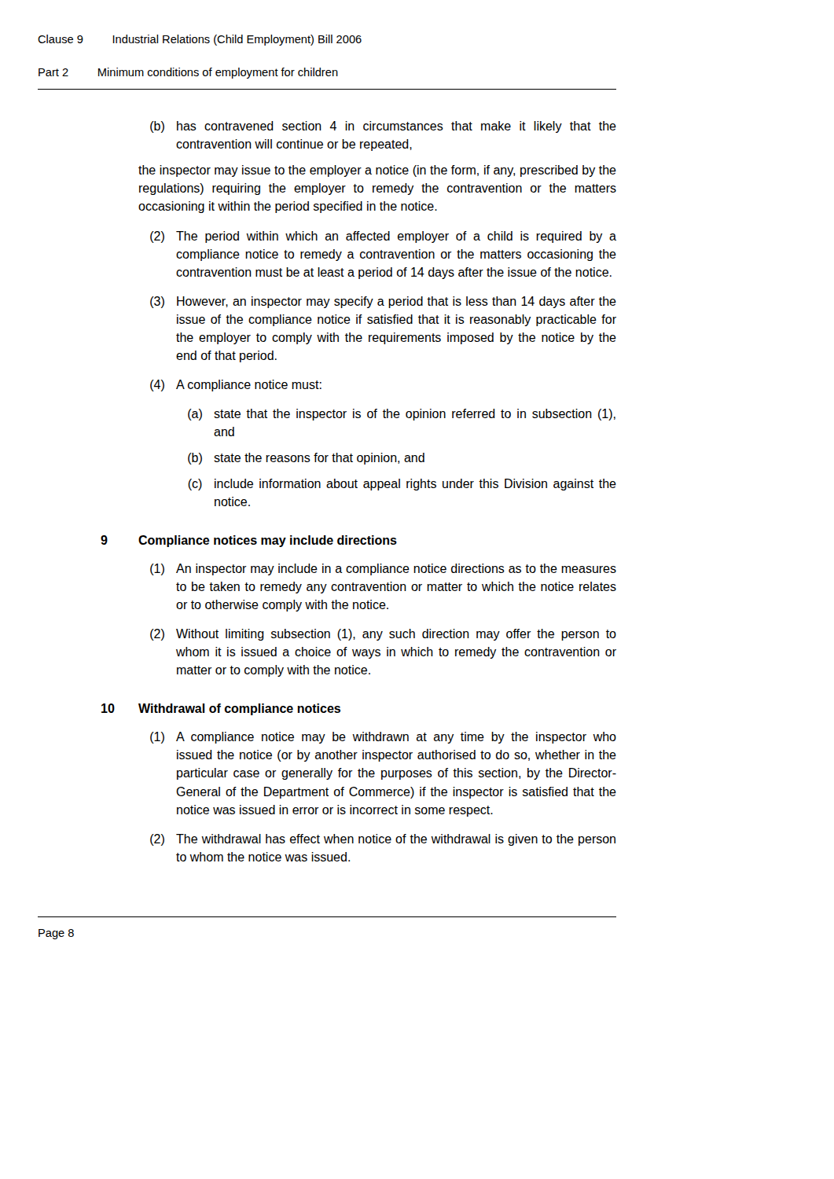Clause 9 Industrial Relations (Child Employment) Bill 2006
Part 2 Minimum conditions of employment for children
(b)
has contravened section 4 in circumstances that make it likely that the contravention will continue or be repeated,
the inspector may issue to the employer a notice (in the form, if any, prescribed by the regulations) requiring the employer to remedy the contravention or the matters occasioning it within the period specified in the notice.
(2)
The period within which an affected employer of a child is required by a compliance notice to remedy a contravention or the matters occasioning the contravention must be at least a period of 14 days after the issue of the notice.
(3)
However, an inspector may specify a period that is less than 14 days after the issue of the compliance notice if satisfied that it is reasonably practicable for the employer to comply with the requirements imposed by the notice by the end of that period.
(4)
A compliance notice must:
(a)
state that the inspector is of the opinion referred to in subsection (1), and
(b)
state the reasons for that opinion, and
(c)
include information about appeal rights under this Division against the notice.
9 Compliance notices may include directions
(1)
An inspector may include in a compliance notice directions as to the measures to be taken to remedy any contravention or matter to which the notice relates or to otherwise comply with the notice.
(2)
Without limiting subsection (1), any such direction may offer the person to whom it is issued a choice of ways in which to remedy the contravention or matter or to comply with the notice.
10 Withdrawal of compliance notices
(1)
A compliance notice may be withdrawn at any time by the inspector who issued the notice (or by another inspector authorised to do so, whether in the particular case or generally for the purposes of this section, by the Director-General of the Department of Commerce) if the inspector is satisfied that the notice was issued in error or is incorrect in some respect.
(2)
The withdrawal has effect when notice of the withdrawal is given to the person to whom the notice was issued.
Page 8